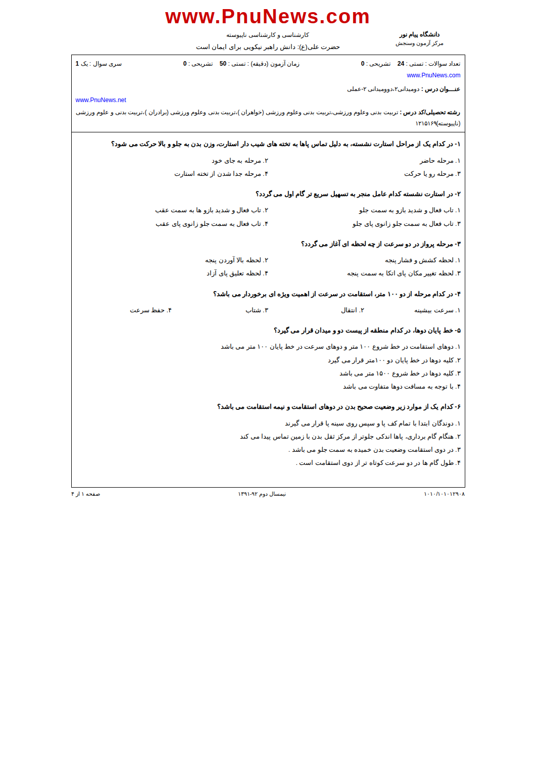www. PnuNews. com
دانشگاه پیام نور
مرکز آزمون وسنجش
کارشناسی و کارشناسی ناپیوسته
حضرت علی(ع): دانش راهبر نیکویی برای ایمان است
تعداد سوالات : تستی : 24 تشریحی : 0
زمان آزمون (دقیقه) : تستی : 50 تشریحی : 0
سری سوال : یک 1
www. PnuNews. com
عنـــوان درس : دومیدانی۲،دوومیدانی ۲-عملی
www. PnuNews. net
رشته تحصیلی/کد درس : تربیت بدنی وعلوم ورزشی،تربیت بدنی وعلوم ورزشی (خواهران )،تربیت بدنی وعلوم ورزشی (برادران )،تربیت بدنی و علوم ورزشی (ناپیوسته)۱۲۱۵۱۶۹
۱- در کدام یک از مراحل استارت نشسته، به دلیل تماس پاها به تخته های شیب دار استارت، وزن بدن به جلو و بالا حرکت می شود؟
۱. مرحله حاضر
۲. مرحله به جای خود
۳. مرحله رو یا حرکت
۴. مرحله جدا شدن از تخته استارت
۲- در استارت نشسته کدام عامل منجر به تسهیل سریع تر گام اول می گردد؟
۱. تاب فعال و شدید بازو به سمت جلو
۲. تاب فعال و شدید بازو ها به سمت عقب
۳. تاب فعال به سمت جلو زانوی پای جلو
۴. تاب فعال به سمت جلو زانوی پای عقب
۳- مرحله پرواز در دو سرعت از چه لحظه ای آغاز می گردد؟
۱. لحظه کشش و فشار پنجه
۲. لحظه بالا آوردن پنجه
۳. لحظه تغییر مکان پای اتکا به سمت پنجه
۴. لحظه تعلیق پای آزاد
۴- در کدام مرحله از دو ۱۰۰ متر، استقامت در سرعت از اهمیت ویژه ای برخوردار می باشد؟
۱. سرعت بیشینه
۲. انتقال
۳. شتاب
۴. حفظ سرعت
۵- خط پایان دوها، در کدام منطقه از پیست دو و میدان قرار می گیرد؟
۱. دوهای استقامت در خط شروع ۱۰۰ متر و دوهای سرعت در خط پایان ۱۰۰ متر می باشد
۲. کلیه دوها در خط پایان دو ۱۰۰متر قرار می گیرد
۳. کلیه دوها در خط شروع ۱۵۰۰ متر می باشد
۴. با توجه به مسافت دوها متفاوت می باشد
۶- کدام یک از موارد زیر وضعیت صحیح بدن در دوهای استقامت و نیمه استقامت می باشد؟
۱. دوندگان ابتدا با تمام کف پا و سپس روی سینه پا قرار می گیرند
۲. هنگام گام برداری، پاها اندکی جلوتر از مرکز ثقل بدن با زمین تماس پیدا می کند
۳. در دوی استقامت وضعیت بدن خمیده به سمت جلو می باشد .
۴. طول گام ها در دو سرعت کوتاه تر از دوی استقامت است .
۱۰۱۰/۱۰۱۰۱۲۹۰۸
نیمسال دوم ۹۲-۱۳۹۱
صفحه ۱ از ۴